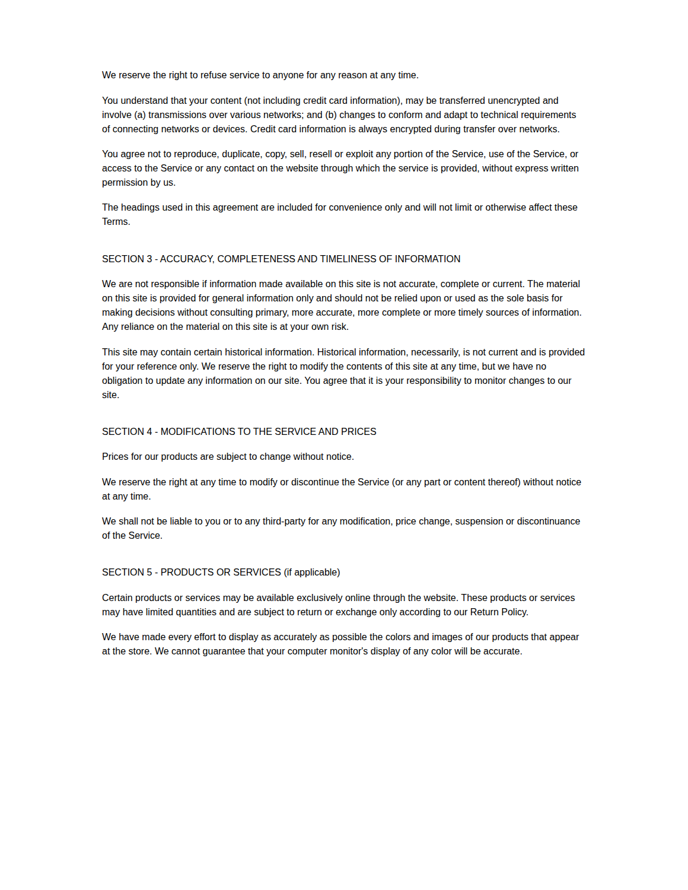We reserve the right to refuse service to anyone for any reason at any time.
You understand that your content (not including credit card information), may be transferred unencrypted and involve (a) transmissions over various networks; and (b) changes to conform and adapt to technical requirements of connecting networks or devices. Credit card information is always encrypted during transfer over networks.
You agree not to reproduce, duplicate, copy, sell, resell or exploit any portion of the Service, use of the Service, or access to the Service or any contact on the website through which the service is provided, without express written permission by us.
The headings used in this agreement are included for convenience only and will not limit or otherwise affect these Terms.
SECTION 3 - ACCURACY, COMPLETENESS AND TIMELINESS OF INFORMATION
We are not responsible if information made available on this site is not accurate, complete or current. The material on this site is provided for general information only and should not be relied upon or used as the sole basis for making decisions without consulting primary, more accurate, more complete or more timely sources of information. Any reliance on the material on this site is at your own risk.
This site may contain certain historical information. Historical information, necessarily, is not current and is provided for your reference only. We reserve the right to modify the contents of this site at any time, but we have no obligation to update any information on our site. You agree that it is your responsibility to monitor changes to our site.
SECTION 4 - MODIFICATIONS TO THE SERVICE AND PRICES
Prices for our products are subject to change without notice.
We reserve the right at any time to modify or discontinue the Service (or any part or content thereof) without notice at any time.
We shall not be liable to you or to any third-party for any modification, price change, suspension or discontinuance of the Service.
SECTION 5 - PRODUCTS OR SERVICES (if applicable)
Certain products or services may be available exclusively online through the website. These products or services may have limited quantities and are subject to return or exchange only according to our Return Policy.
We have made every effort to display as accurately as possible the colors and images of our products that appear at the store. We cannot guarantee that your computer monitor's display of any color will be accurate.